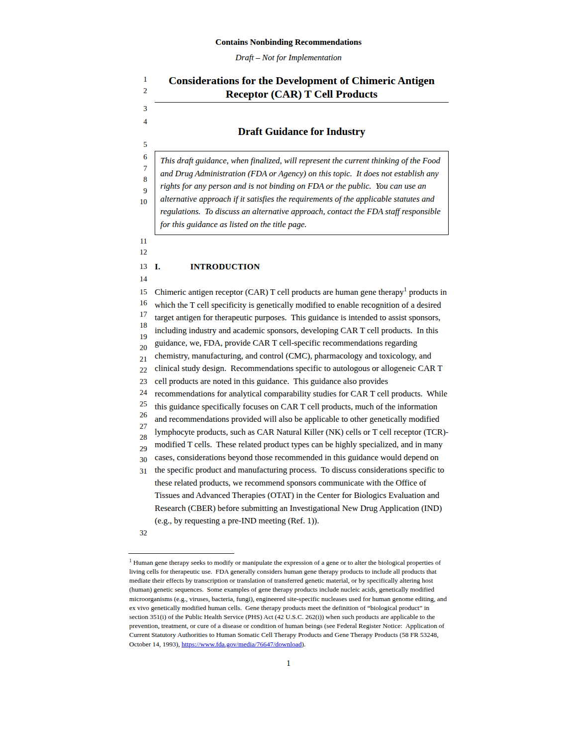Contains Nonbinding Recommendations
Draft – Not for Implementation
1
2
Considerations for the Development of Chimeric Antigen Receptor (CAR) T Cell Products
3
4
Draft Guidance for Industry
5
6
7
8
9
10
This draft guidance, when finalized, will represent the current thinking of the Food and Drug Administration (FDA or Agency) on this topic. It does not establish any rights for any person and is not binding on FDA or the public. You can use an alternative approach if it satisfies the requirements of the applicable statutes and regulations. To discuss an alternative approach, contact the FDA staff responsible for this guidance as listed on the title page.
11
12
13
I. INTRODUCTION
14
15
16
17
18
19
20
21
22
23
24
25
26
27
28
29
30
31
Chimeric antigen receptor (CAR) T cell products are human gene therapy1 products in which the T cell specificity is genetically modified to enable recognition of a desired target antigen for therapeutic purposes. This guidance is intended to assist sponsors, including industry and academic sponsors, developing CAR T cell products. In this guidance, we, FDA, provide CAR T cell-specific recommendations regarding chemistry, manufacturing, and control (CMC), pharmacology and toxicology, and clinical study design. Recommendations specific to autologous or allogeneic CAR T cell products are noted in this guidance. This guidance also provides recommendations for analytical comparability studies for CAR T cell products. While this guidance specifically focuses on CAR T cell products, much of the information and recommendations provided will also be applicable to other genetically modified lymphocyte products, such as CAR Natural Killer (NK) cells or T cell receptor (TCR)-modified T cells. These related product types can be highly specialized, and in many cases, considerations beyond those recommended in this guidance would depend on the specific product and manufacturing process. To discuss considerations specific to these related products, we recommend sponsors communicate with the Office of Tissues and Advanced Therapies (OTAT) in the Center for Biologics Evaluation and Research (CBER) before submitting an Investigational New Drug Application (IND) (e.g., by requesting a pre-IND meeting (Ref. 1)).
32
1 Human gene therapy seeks to modify or manipulate the expression of a gene or to alter the biological properties of living cells for therapeutic use. FDA generally considers human gene therapy products to include all products that mediate their effects by transcription or translation of transferred genetic material, or by specifically altering host (human) genetic sequences. Some examples of gene therapy products include nucleic acids, genetically modified microorganisms (e.g., viruses, bacteria, fungi), engineered site-specific nucleases used for human genome editing, and ex vivo genetically modified human cells. Gene therapy products meet the definition of “biological product” in section 351(i) of the Public Health Service (PHS) Act (42 U.S.C. 262(i)) when such products are applicable to the prevention, treatment, or cure of a disease or condition of human beings (see Federal Register Notice: Application of Current Statutory Authorities to Human Somatic Cell Therapy Products and Gene Therapy Products (58 FR 53248, October 14, 1993), https://www.fda.gov/media/76647/download).
1